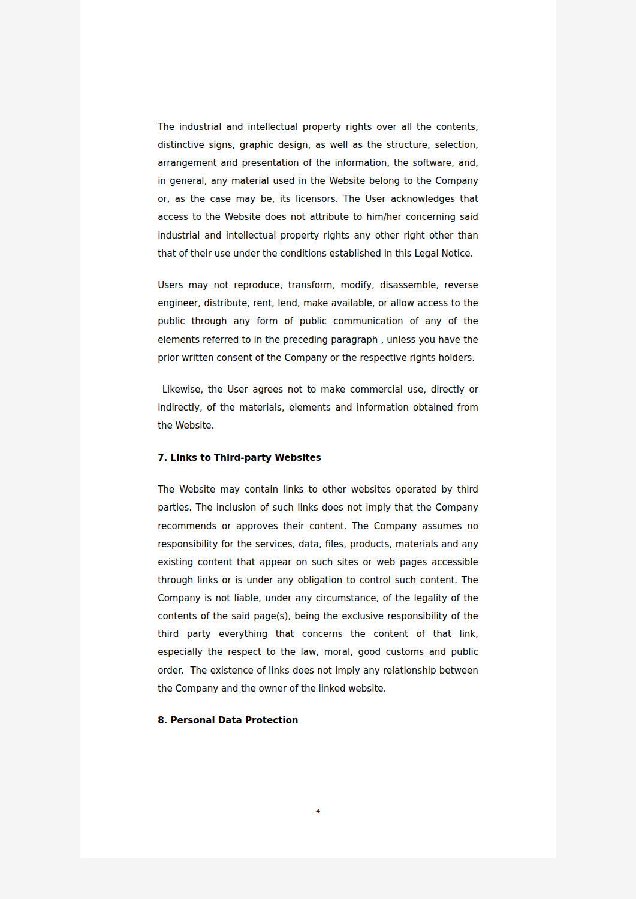The industrial and intellectual property rights over all the contents, distinctive signs, graphic design, as well as the structure, selection, arrangement and presentation of the information, the software, and, in general, any material used in the Website belong to the Company or, as the case may be, its licensors. The User acknowledges that access to the Website does not attribute to him/her concerning said industrial and intellectual property rights any other right other than that of their use under the conditions established in this Legal Notice.
Users may not reproduce, transform, modify, disassemble, reverse engineer, distribute, rent, lend, make available, or allow access to the public through any form of public communication of any of the elements referred to in the preceding paragraph , unless you have the prior written consent of the Company or the respective rights holders.
Likewise, the User agrees not to make commercial use, directly or indirectly, of the materials, elements and information obtained from the Website.
7. Links to Third-party Websites
The Website may contain links to other websites operated by third parties. The inclusion of such links does not imply that the Company recommends or approves their content. The Company assumes no responsibility for the services, data, files, products, materials and any existing content that appear on such sites or web pages accessible through links or is under any obligation to control such content. The Company is not liable, under any circumstance, of the legality of the contents of the said page(s), being the exclusive responsibility of the third party everything that concerns the content of that link, especially the respect to the law, moral, good customs and public order. The existence of links does not imply any relationship between the Company and the owner of the linked website.
8. Personal Data Protection
4